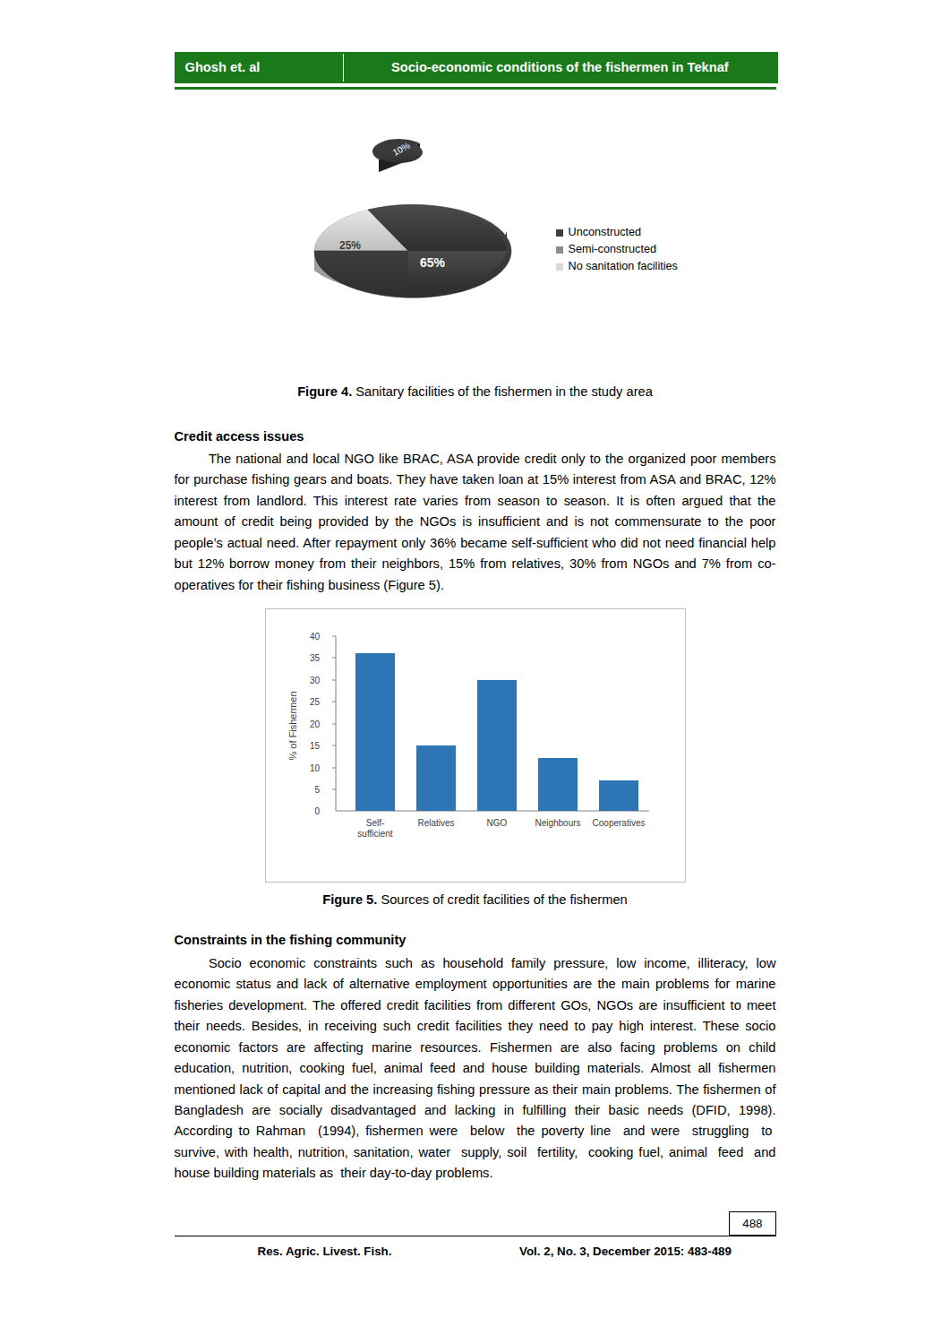Ghosh et. al
Socio-economic conditions of the fishermen in Teknaf
10% 25% 65%
Unconstructed
Semi-constructed
No sanitation facilities
Figure 4. Sanitary facilities of the fishermen in the study area
Credit access issues
The national and local NGO like BRAC, ASA provide credit only to the organized poor members for purchase fishing gears and boats. They have taken loan at 15% interest from ASA and BRAC, 12% interest from landlord. This interest rate varies from season to season. It is often argued that the amount of credit being provided by the NGOs is insufficient and is not commensurate to the poor people’s actual need. After repayment only 36% became self-sufficient who did not need financial help but 12% borrow money from their neighbors, 15% from relatives, 30% from NGOs and 7% from co-operatives for their fishing business (Figure 5).
40 35 30 25 20 15 10 5 0 % of Fishermen Self- sufficient Relatives NGO Neighbours Cooperatives
Figure 5. Sources of credit facilities of the fishermen
Constraints in the fishing community
Socio economic constraints such as household family pressure, low income, illiteracy, low economic status and lack of alternative employment opportunities are the main problems for marine fisheries development. The offered credit facilities from different GOs, NGOs are insufficient to meet their needs. Besides, in receiving such credit facilities they need to pay high interest. These socio economic factors are affecting marine resources. Fishermen are also facing problems on child education, nutrition, cooking fuel, animal feed and house building materials. Almost all fishermen mentioned lack of capital and the increasing fishing pressure as their main problems. The fishermen of Bangladesh are socially disadvantaged and lacking in fulfilling their basic needs (DFID, 1998). According to Rahman (1994), fishermen were below the poverty line and were struggling to survive, with health, nutrition, sanitation, water supply, soil fertility, cooking fuel, animal feed and house building materials as their day-to-day problems.
488
Res. Agric. Livest. Fish.
Vol. 2, No. 3, December 2015: 483-489